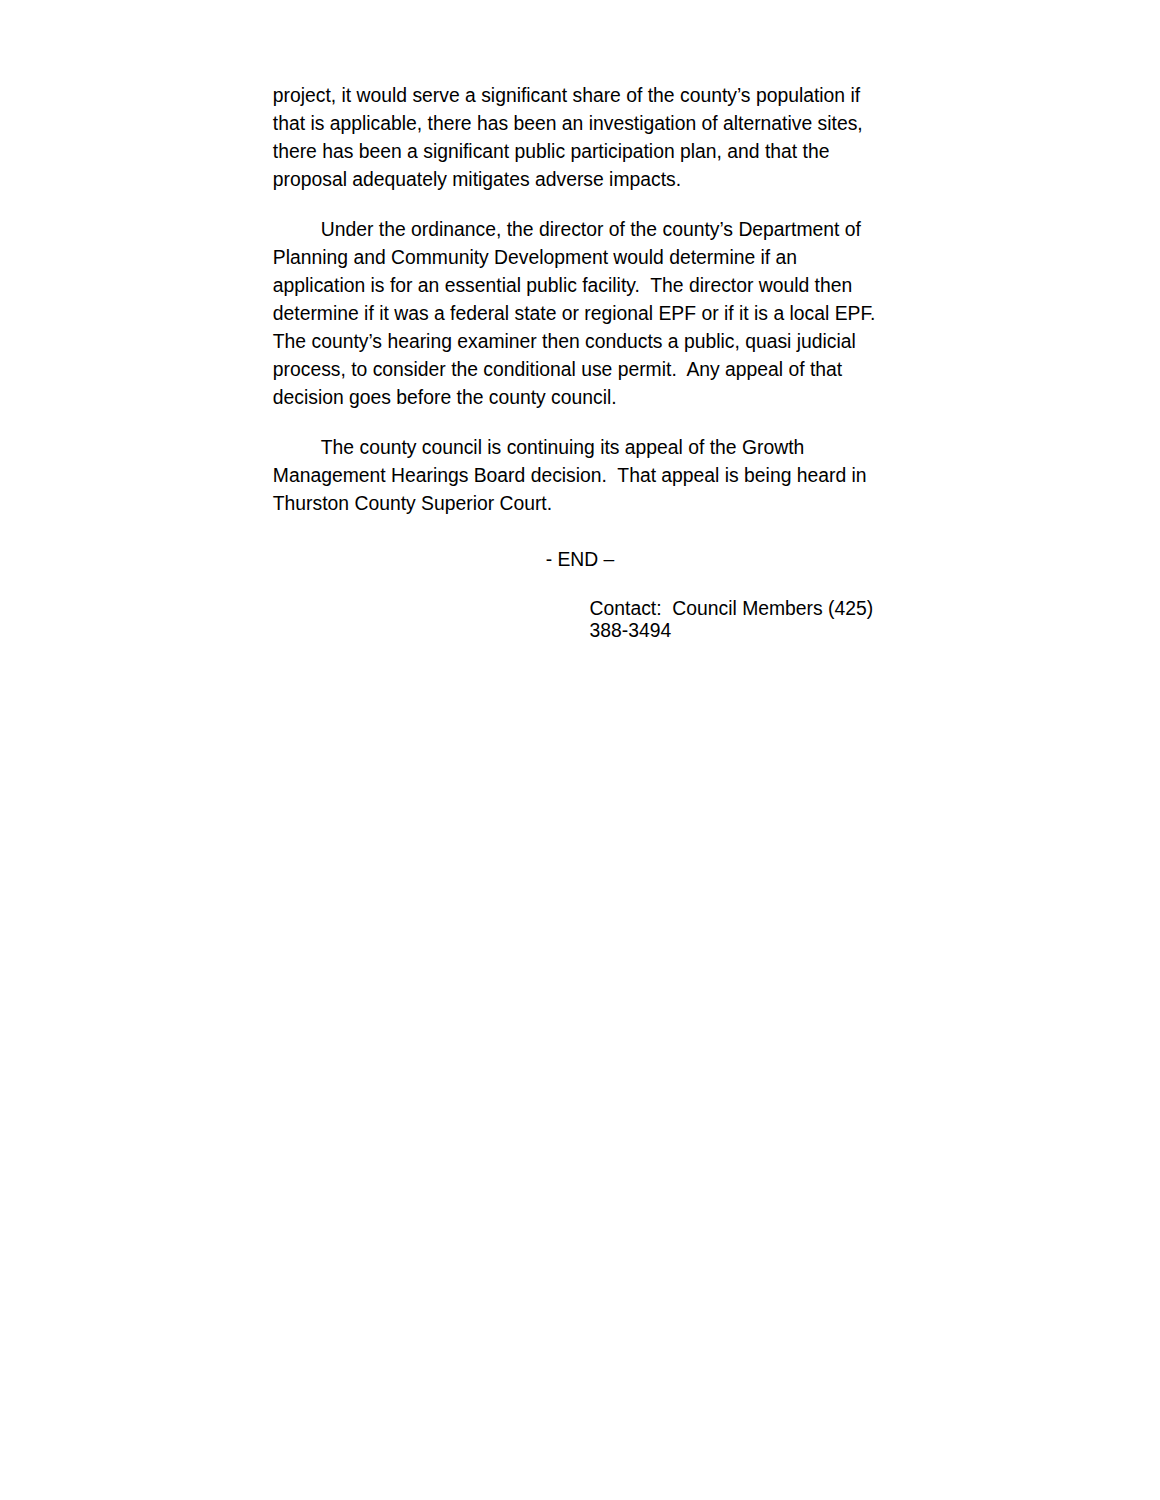project, it would serve a significant share of the county’s population if that is applicable, there has been an investigation of alternative sites, there has been a significant public participation plan, and that the proposal adequately mitigates adverse impacts.
Under the ordinance, the director of the county’s Department of Planning and Community Development would determine if an application is for an essential public facility. The director would then determine if it was a federal state or regional EPF or if it is a local EPF. The county’s hearing examiner then conducts a public, quasi judicial process, to consider the conditional use permit. Any appeal of that decision goes before the county council.
The county council is continuing its appeal of the Growth Management Hearings Board decision. That appeal is being heard in Thurston County Superior Court.
- END –
Contact: Council Members (425) 388-3494